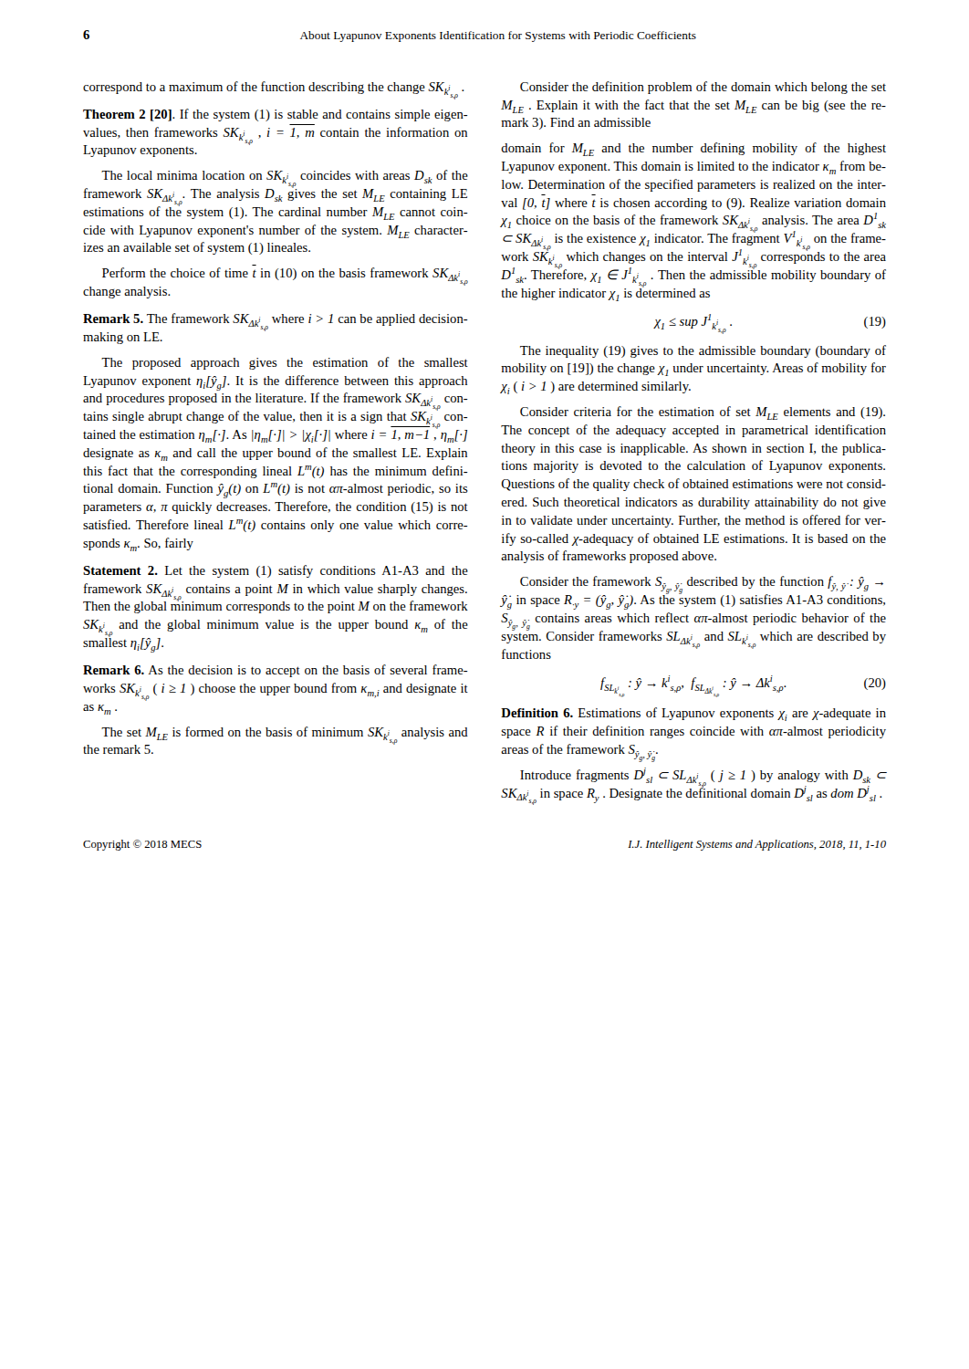6 About Lyapunov Exponents Identification for Systems with Periodic Coefficients
correspond to a maximum of the function describing the change SKkis,ρ .
Theorem 2 [20]. If the system (1) is stable and contains simple eigenvalues, then frameworks SKkis,ρ , i = 1, m contain the information on Lyapunov exponents.
The local minima location on SKkis,ρ coincides with areas Dsk of the framework SKΔkis,ρ. The analysis Dsk gives the set MLE containing LE estimations of the system (1). The cardinal number MLE cannot coincide with Lyapunov exponent's number of the system. MLE characterizes an available set of system (1) lineales.
Perform the choice of time t in (10) on the basis framework SKΔkis,ρ change analysis.
Remark 5. The framework SKΔkis,ρ where i > 1 can be applied decision-making on LE.
The proposed approach gives the estimation of the smallest Lyapunov exponent ηi[ŷg]. It is the difference between this approach and procedures proposed in the literature. If the framework SKΔkis,ρ contains single abrupt change of the value, then it is a sign that SKkis,ρ contained the estimation ηm[·]. As |ηm[·]| > |χi[·]| where i = 1, m−1 , ηm[·] designate as κm and call the upper bound of the smallest LE. Explain this fact that the corresponding lineal Lm(t) has the minimum definitional domain. Function ŷg(t) on Lm(t) is not απ-almost periodic, so its parameters α, π quickly decreases. Therefore, the condition (15) is not satisfied. Therefore lineal Lm(t) contains only one value which corresponds κm. So, fairly
Statement 2. Let the system (1) satisfy conditions A1-A3 and the framework SKΔkis,ρ contains a point M in which value sharply changes. Then the global minimum corresponds to the point M on the framework SKkis,ρ and the global minimum value is the upper bound κm of the smallest ηi[ŷg].
Remark 6. As the decision is to accept on the basis of several frameworks SKkis,ρ ( i ≥ 1 ) choose the upper bound from κm,i and designate it as κm .
The set MLE is formed on the basis of minimum SKkis,ρ analysis and the remark 5.
Consider the definition problem of the domain which belong the set MLE . Explain it with the fact that the set MLE can be big (see the remark 3). Find an admissible
domain for MLE and the number defining mobility of the highest Lyapunov exponent. This domain is limited to the indicator κm from below. Determination of the specified parameters is realized on the interval [0, t] where t is chosen according to (9). Realize variation domain χ1 choice on the basis of the framework SKΔkis,ρ analysis. The area D1sk ⊂ SKΔkis,ρ is the existence χ1 indicator. The fragment V1kis,ρ on the framework SKkis,ρ which changes on the interval J1kis,ρ corresponds to the area D1sk. Therefore, χ1 ∈ J1kis,ρ . Then the admissible mobility boundary of the higher indicator χ1 is determined as
χ1 ≤ sup J1kis,ρ . (19)
The inequality (19) gives to the admissible boundary (boundary of mobility on [19]) the change χ1 under uncertainty. Areas of mobility for χi ( i > 1 ) are determined similarly.
Consider criteria for the estimation of set MLE elements and (19). The concept of the adequacy accepted in parametrical identification theory in this case is inapplicable. As shown in section I, the publications majority is devoted to the calculation of Lyapunov exponents. Questions of the quality check of obtained estimations were not considered. Such theoretical indicators as durability attainability do not give in to validate under uncertainty. Further, the method is offered for verify so-called χ-adequacy of obtained LE estimations. It is based on the analysis of frameworks proposed above.
Consider the framework Sŷg, ŷ̇g described by the function fŷ, ŷ̇ : ŷg → ŷ̇g in space R·y = (ŷg, ŷ̇g). As the system (1) satisfies A1-A3 conditions, Sŷg, ŷ̇g contains areas which reflect απ-almost periodic behavior of the system. Consider frameworks SLΔkis,ρ and SLkis,ρ which are described by functions
fSLkis,ρ : ŷ → kis,ρ, fSLΔkis,ρ : ŷ → Δkis,ρ. (20)
Definition 6. Estimations of Lyapunov exponents χi are χ-adequate in space R if their definition ranges coincide with απ-almost periodicity areas of the framework Sŷg, ŷ̇g.
Introduce fragments Djsl ⊂ SLΔkis,ρ ( j ≥ 1 ) by analogy with Dsk ⊂ SKΔkis,ρ in space Ry . Designate the definitional domain Djsl as dom Djsl .
Copyright © 2018 MECS I.J. Intelligent Systems and Applications, 2018, 11, 1-10